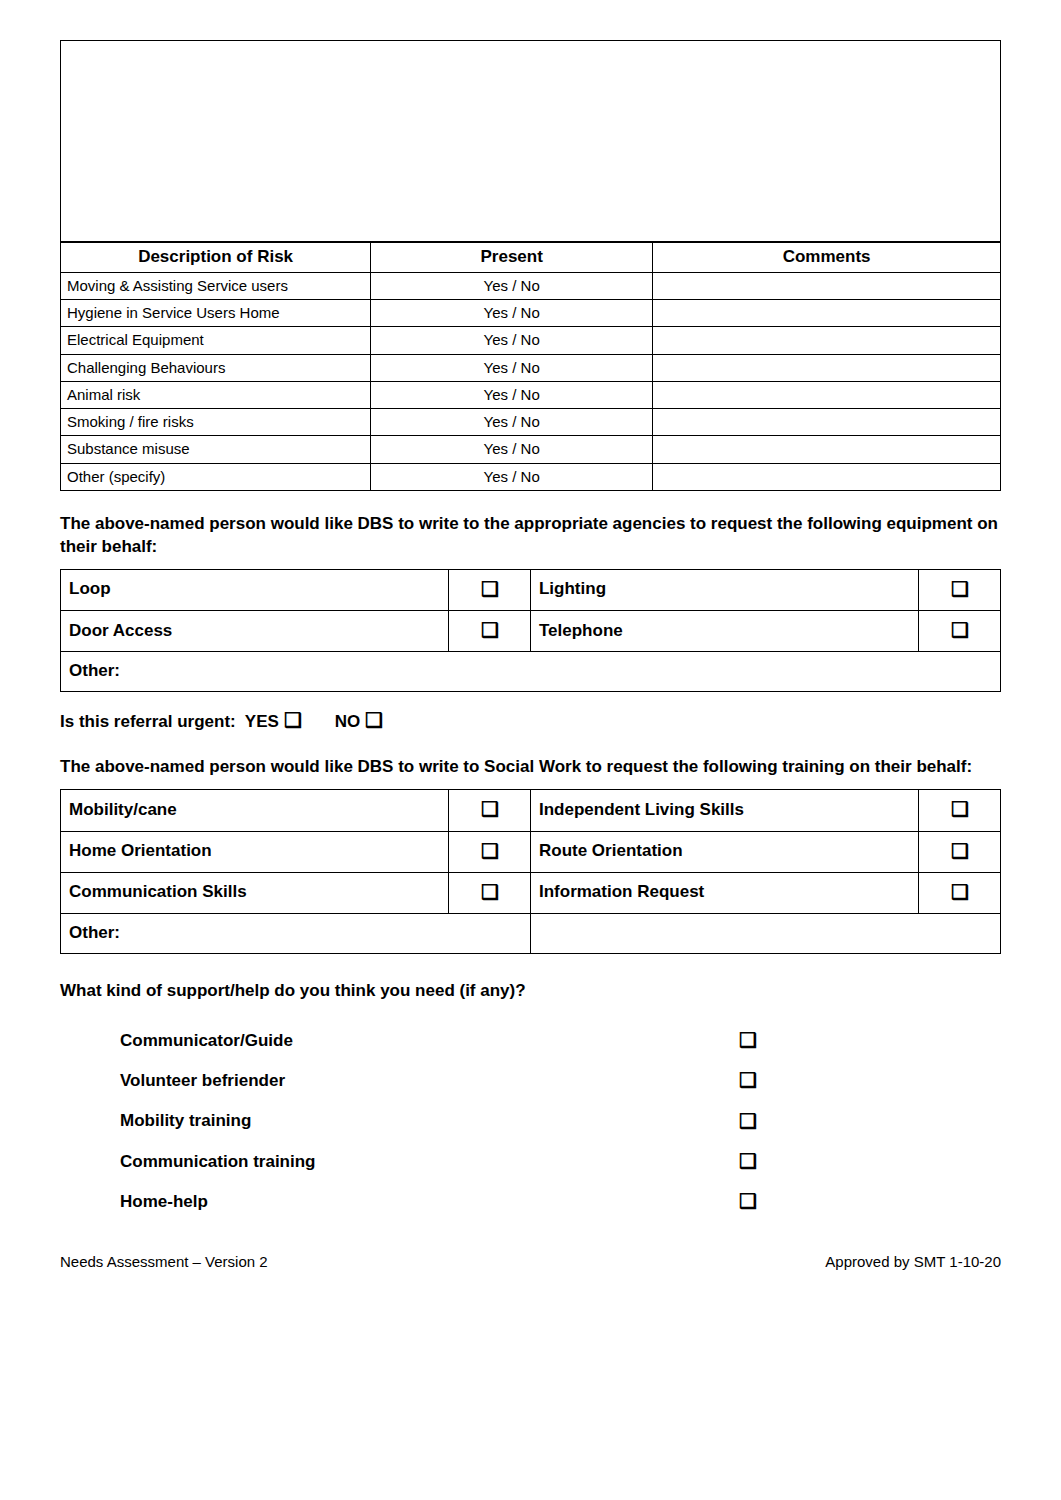| Description of Risk | Present | Comments |
| --- | --- | --- |
| Moving & Assisting Service users | Yes / No | |
| Hygiene in Service Users Home | Yes / No | |
| Electrical Equipment | Yes / No | |
| Challenging Behaviours | Yes / No | |
| Animal risk | Yes / No | |
| Smoking / fire risks | Yes / No | |
| Substance misuse | Yes / No | |
| Other (specify) | Yes / No | |
The above-named person would like DBS to write to the appropriate agencies to request the following equipment on their behalf:
| Loop | ❑ | Lighting | ❑ |
| Door Access | ❑ | Telephone | ❑ |
| Other: |
Is this referral urgent: YES ❑ NO ❑
The above-named person would like DBS to write to Social Work to request the following training on their behalf:
| Mobility/cane | ❑ | Independent Living Skills | ❑ |
| Home Orientation | ❑ | Route Orientation | ❑ |
| Communication Skills | ❑ | Information Request | ❑ |
| Other: | |
What kind of support/help do you think you need (if any)?
| Communicator/Guide | ❑ |
| Volunteer befriender | ❑ |
| Mobility training | ❑ |
| Communication training | ❑ |
| Home-help | ❑ |
Needs Assessment – Version 2 Approved by SMT 1-10-20